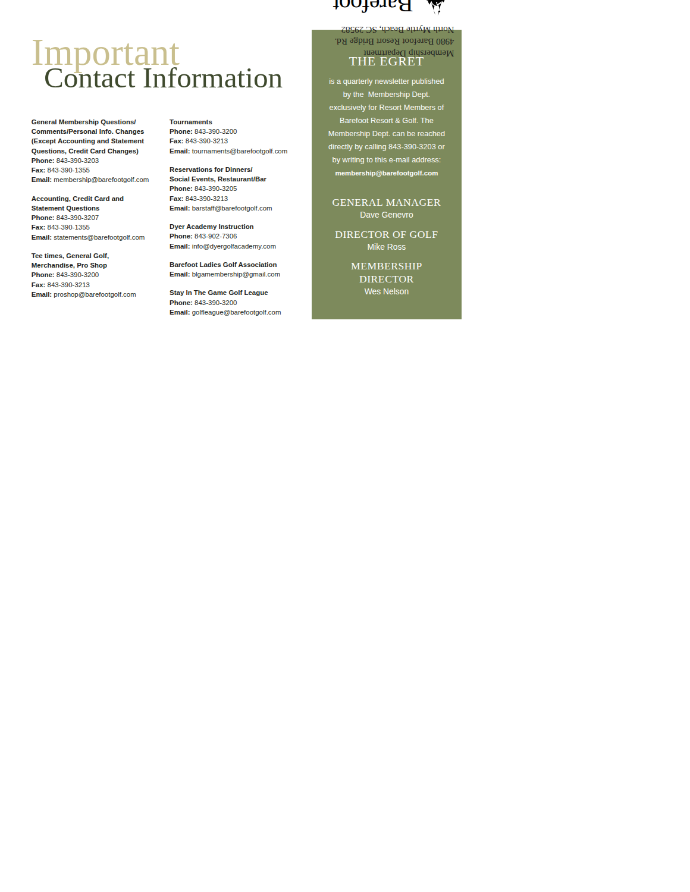Important Contact Information
General Membership Questions/
Comments/Personal Info. Changes
(Except Accounting and Statement
Questions, Credit Card Changes)
Phone: 843-390-3203
Fax: 843-390-1355
Email: membership@barefootgolf.com
Accounting, Credit Card and
Statement Questions
Phone: 843-390-3207
Fax: 843-390-1355
Email: statements@barefootgolf.com
Tee times, General Golf,
Merchandise, Pro Shop
Phone: 843-390-3200
Fax: 843-390-3213
Email: proshop@barefootgolf.com
Tournaments
Phone: 843-390-3200
Fax: 843-390-3213
Email: tournaments@barefootgolf.com
Reservations for Dinners/
Social Events, Restaurant/Bar
Phone: 843-390-3205
Fax: 843-390-3213
Email: barstaff@barefootgolf.com
Dyer Academy Instruction
Phone: 843-902-7306
Email: info@dyergolfacademy.com
Barefoot Ladies Golf Association
Email: blgamembership@gmail.com
Stay In The Game Golf League
Phone: 843-390-3200
Email: golfleague@barefootgolf.com
THE EGRET
is a quarterly newsletter published by the Membership Dept. exclusively for Resort Members of Barefoot Resort & Golf. The Membership Dept. can be reached directly by calling 843-390-3203 or by writing to this e-mail address: membership@barefootgolf.com
GENERAL MANAGER
Dave Genevro
DIRECTOR OF GOLF
Mike Ross
MEMBERSHIP DIRECTOR
Wes Nelson
Membership Department
4980 Barefoot Resort Bridge Rd.
North Myrtle Beach, SC 29582
Barefoot RESORT & GOLF